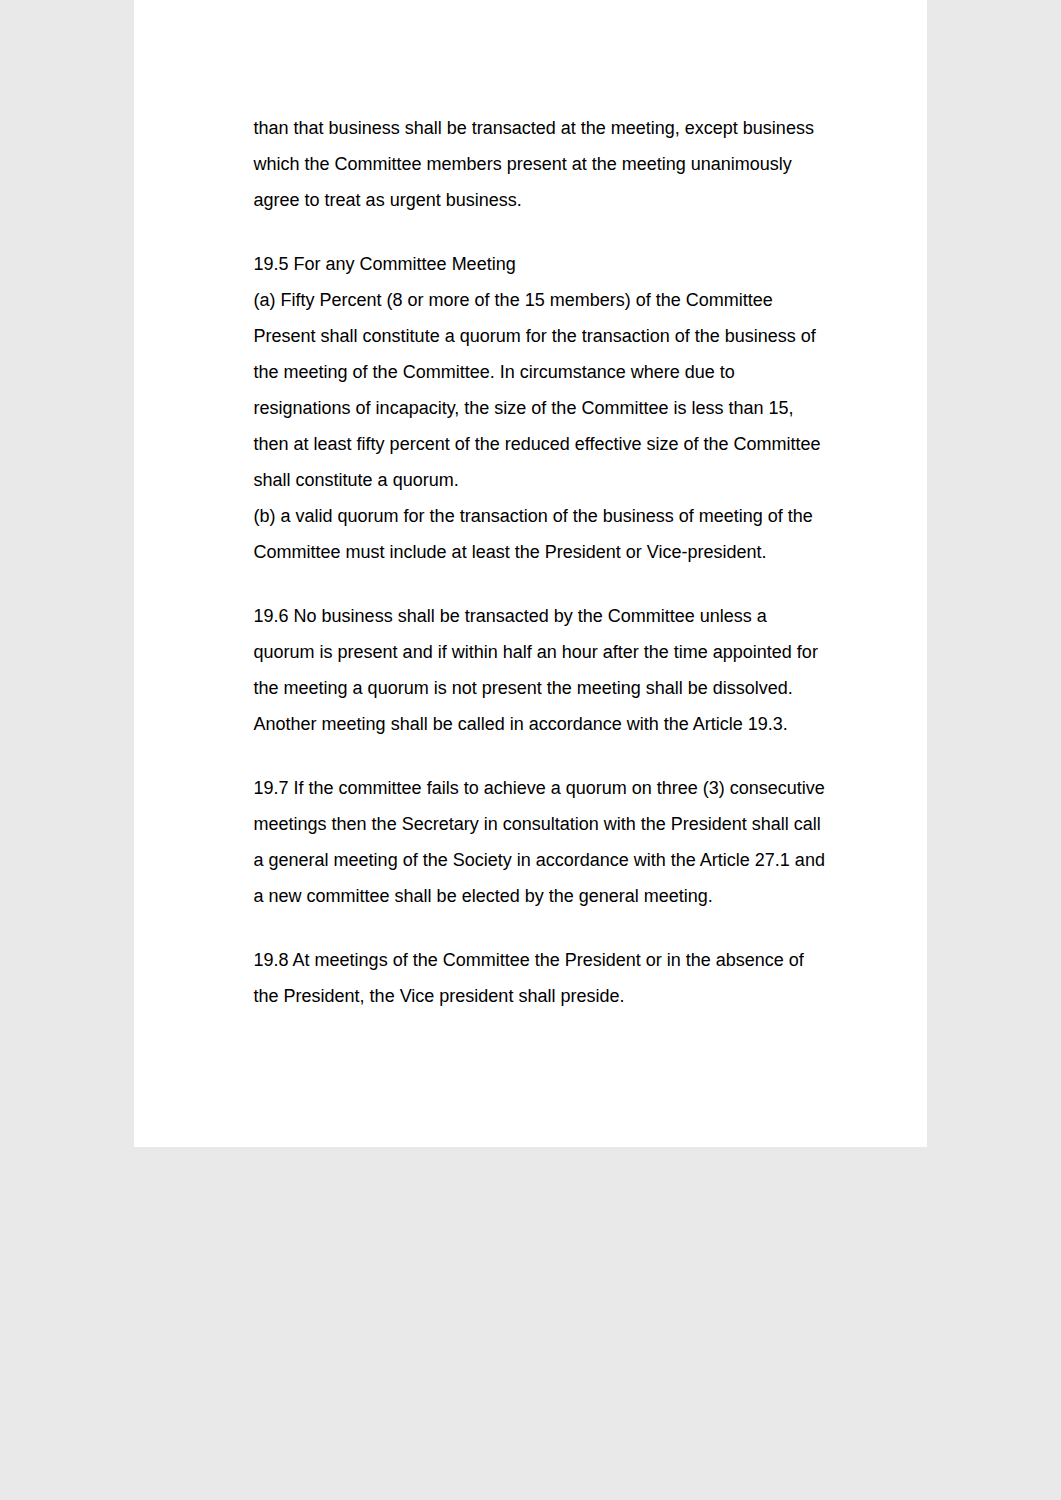than that business shall be transacted at the meeting, except business which the Committee members present at the meeting unanimously agree to treat as urgent business.
19.5 For any Committee Meeting
(a) Fifty Percent (8 or more of the 15 members) of the Committee Present shall constitute a quorum for the transaction of the business of the meeting of the Committee. In circumstance where due to resignations of incapacity, the size of the Committee is less than 15, then at least fifty percent of the reduced effective size of the Committee shall constitute a quorum.
(b) a valid quorum for the transaction of the business of meeting of the Committee must include at least the President or Vice-president.
19.6 No business shall be transacted by the Committee unless a quorum is present and if within half an hour after the time appointed for the meeting a quorum is not present the meeting shall be dissolved. Another meeting shall be called in accordance with the Article 19.3.
19.7 If the committee fails to achieve a quorum on three (3) consecutive meetings then the Secretary in consultation with the President shall call a general meeting of the Society in accordance with the Article 27.1 and a new committee shall be elected by the general meeting.
19.8 At meetings of the Committee the President or in the absence of the President, the Vice president shall preside.